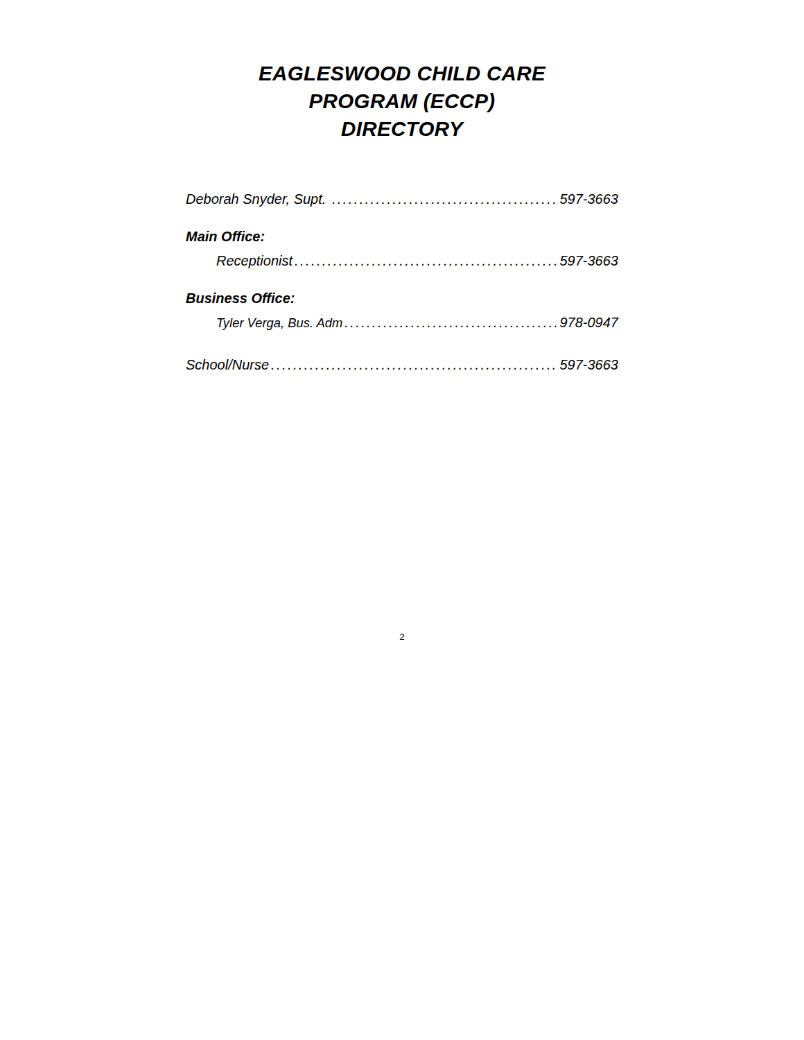EAGLESWOOD CHILD CARE
PROGRAM (ECCP)
DIRECTORY
Deborah Snyder, Supt. .......................................................................................................... 597-3663
Main Office:
Receptionist .......................................................................................................... 597-3663
Business Office:
Tyler Verga, Bus. Adm .......................................................................................................... 978-0947
School/Nurse .......................................................................................................... 597-3663
2